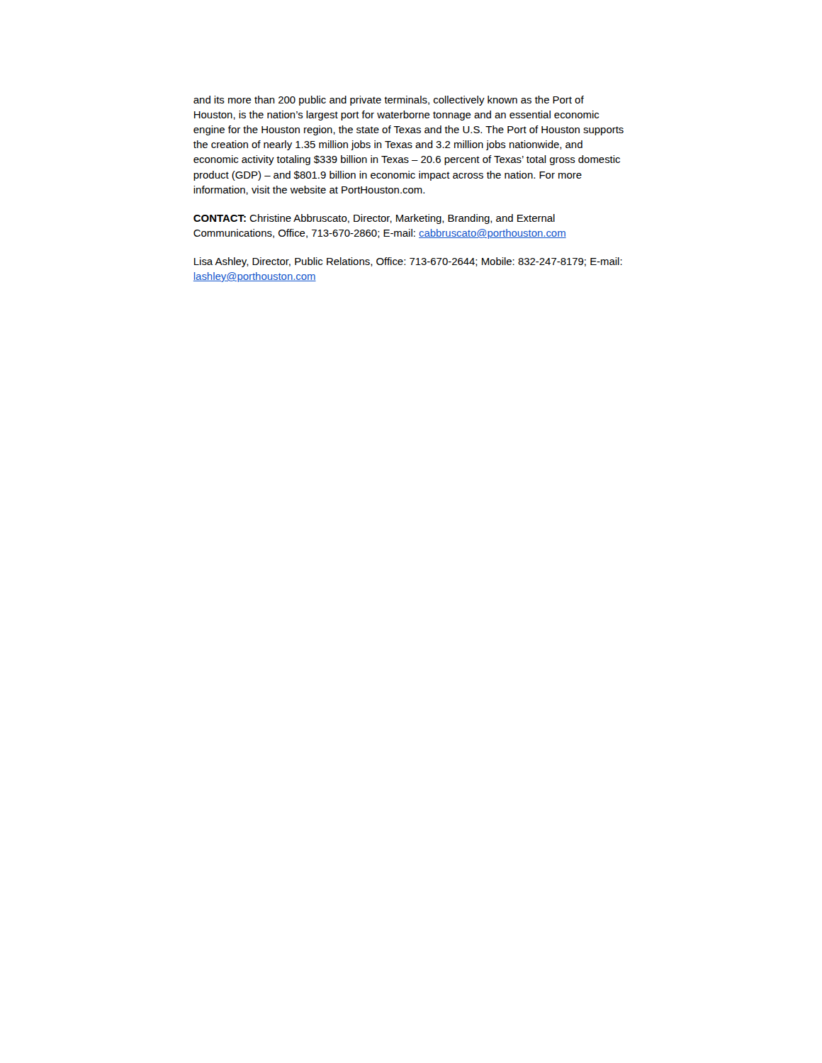and its more than 200 public and private terminals, collectively known as the Port of Houston, is the nation’s largest port for waterborne tonnage and an essential economic engine for the Houston region, the state of Texas and the U.S. The Port of Houston supports the creation of nearly 1.35 million jobs in Texas and 3.2 million jobs nationwide, and economic activity totaling $339 billion in Texas – 20.6 percent of Texas’ total gross domestic product (GDP) – and $801.9 billion in economic impact across the nation. For more information, visit the website at PortHouston.com.
CONTACT: Christine Abbruscato, Director, Marketing, Branding, and External Communications, Office, 713-670-2860; E-mail: cabbruscato@porthouston.com
Lisa Ashley, Director, Public Relations, Office: 713-670-2644; Mobile: 832-247-8179; E-mail: lashley@porthouston.com